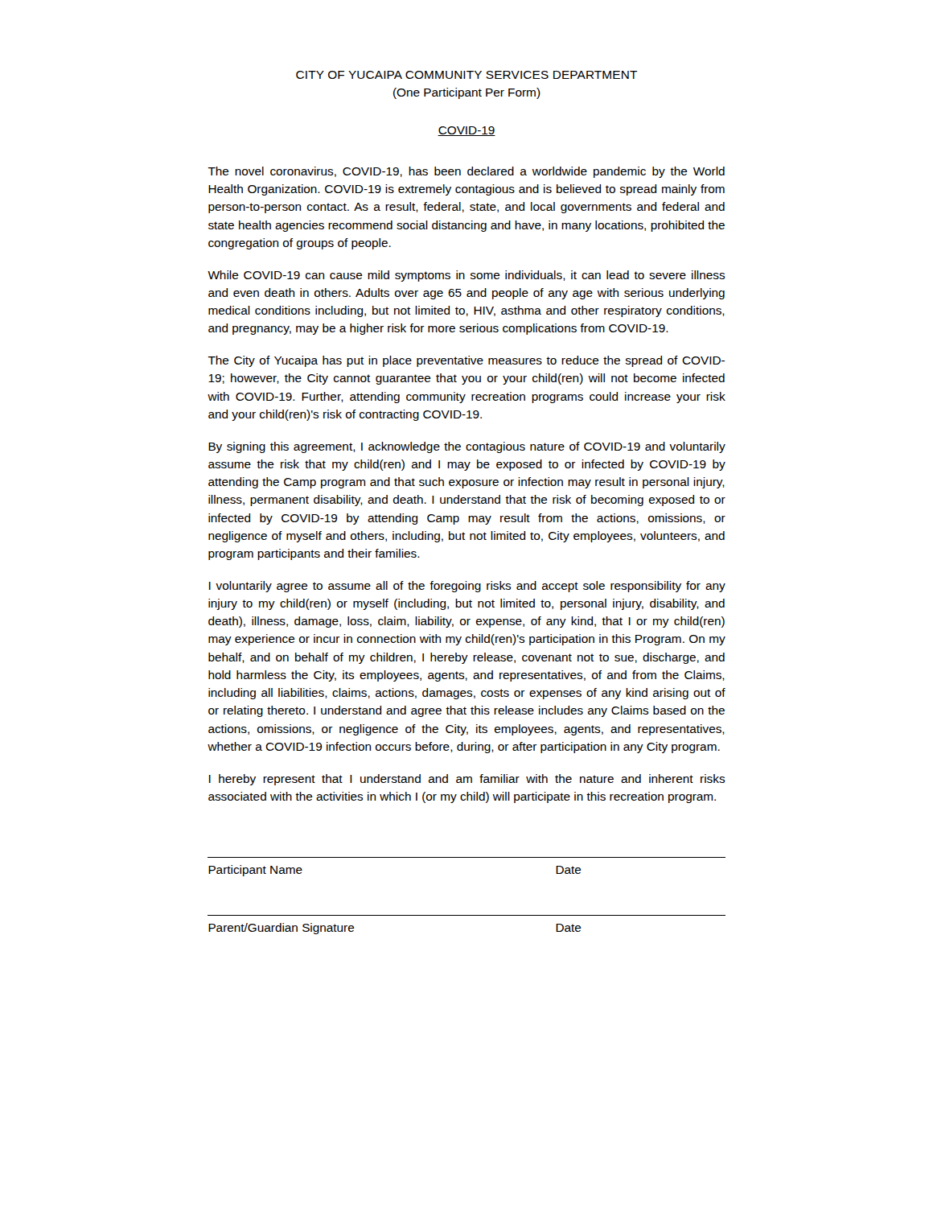CITY OF YUCAIPA COMMUNITY SERVICES DEPARTMENT (One Participant Per Form)
COVID-19
The novel coronavirus, COVID-19, has been declared a worldwide pandemic by the World Health Organization. COVID-19 is extremely contagious and is believed to spread mainly from person-to-person contact. As a result, federal, state, and local governments and federal and state health agencies recommend social distancing and have, in many locations, prohibited the congregation of groups of people.
While COVID-19 can cause mild symptoms in some individuals, it can lead to severe illness and even death in others. Adults over age 65 and people of any age with serious underlying medical conditions including, but not limited to, HIV, asthma and other respiratory conditions, and pregnancy, may be a higher risk for more serious complications from COVID-19.
The City of Yucaipa has put in place preventative measures to reduce the spread of COVID-19; however, the City cannot guarantee that you or your child(ren) will not become infected with COVID-19. Further, attending community recreation programs could increase your risk and your child(ren)'s risk of contracting COVID-19.
By signing this agreement, I acknowledge the contagious nature of COVID-19 and voluntarily assume the risk that my child(ren) and I may be exposed to or infected by COVID-19 by attending the Camp program and that such exposure or infection may result in personal injury, illness, permanent disability, and death. I understand that the risk of becoming exposed to or infected by COVID-19 by attending Camp may result from the actions, omissions, or negligence of myself and others, including, but not limited to, City employees, volunteers, and program participants and their families.
I voluntarily agree to assume all of the foregoing risks and accept sole responsibility for any injury to my child(ren) or myself (including, but not limited to, personal injury, disability, and death), illness, damage, loss, claim, liability, or expense, of any kind, that I or my child(ren) may experience or incur in connection with my child(ren)'s participation in this Program. On my behalf, and on behalf of my children, I hereby release, covenant not to sue, discharge, and hold harmless the City, its employees, agents, and representatives, of and from the Claims, including all liabilities, claims, actions, damages, costs or expenses of any kind arising out of or relating thereto. I understand and agree that this release includes any Claims based on the actions, omissions, or negligence of the City, its employees, agents, and representatives, whether a COVID-19 infection occurs before, during, or after participation in any City program.
I hereby represent that I understand and am familiar with the nature and inherent risks associated with the activities in which I (or my child) will participate in this recreation program.
Participant Name Date
Parent/Guardian Signature Date